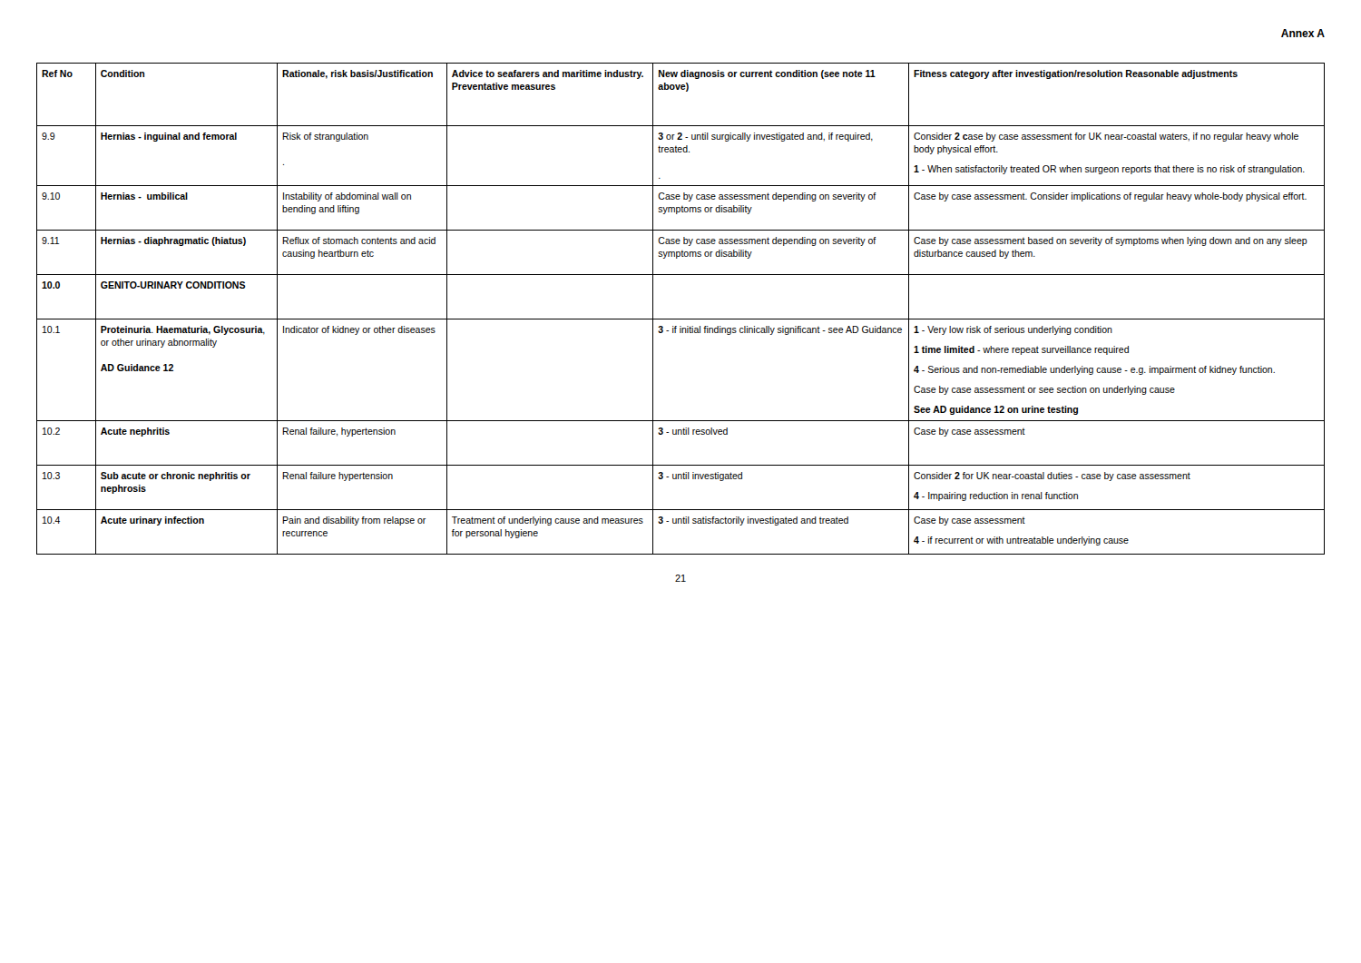Annex A
| Ref No | Condition | Rationale, risk basis/Justification | Advice to seafarers and maritime industry. Preventative measures | New diagnosis or current condition (see note 11 above) | Fitness category after investigation/resolution Reasonable adjustments |
| --- | --- | --- | --- | --- | --- |
| 9.9 | Hernias - inguinal and femoral | Risk of strangulation . | | 3 or 2 - until surgically investigated and, if required, treated. . | Consider 2 c ase by case assessment for UK near-coastal waters, if no regular heavy whole body physical effort. 1 - When satisfactorily treated OR when surgeon reports that there is no risk of strangulation. |
| 9.10 | Hernias - umbilical | Instability of abdominal wall on bending and lifting | | Case by case assessment depending on severity of symptoms or disability | Case by case assessment. Consider implications of regular heavy whole-body physical effort. |
| 9.11 | Hernias - diaphragmatic (hiatus) | Reflux of stomach contents and acid causing heartburn etc | | Case by case assessment depending on severity of symptoms or disability | Case by case assessment based on severity of symptoms when lying down and on any sleep disturbance caused by them. |
| 10.0 | GENITO-URINARY CONDITIONS | | | | |
| 10.1 | Proteinuria . Haematuria, Glycosuria , or other urinary abnormality AD Guidance 12 | Indicator of kidney or other diseases | | 3 - if initial findings clinically significant - see AD Guidance | 1 - Very low risk of serious underlying condition 1 time limited - where repeat surveillance required 4 - Serious and non-remediable underlying cause - e.g. impairment of kidney function. Case by case assessment or see section on underlying cause See AD guidance 12 on urine testing |
| 10.2 | Acute nephritis | Renal failure, hypertension | | 3 - until resolved | Case by case assessment |
| 10.3 | Sub acute or chronic nephritis or nephrosis | Renal failure hypertension | | 3 - until investigated | Consider 2 for UK near-coastal duties - case by case assessment 4 - Impairing reduction in renal function |
| 10.4 | Acute urinary infection | Pain and disability from relapse or recurrence | Treatment of underlying cause and measures for personal hygiene | 3 - until satisfactorily investigated and treated | Case by case assessment 4 - if recurrent or with untreatable underlying cause |
21